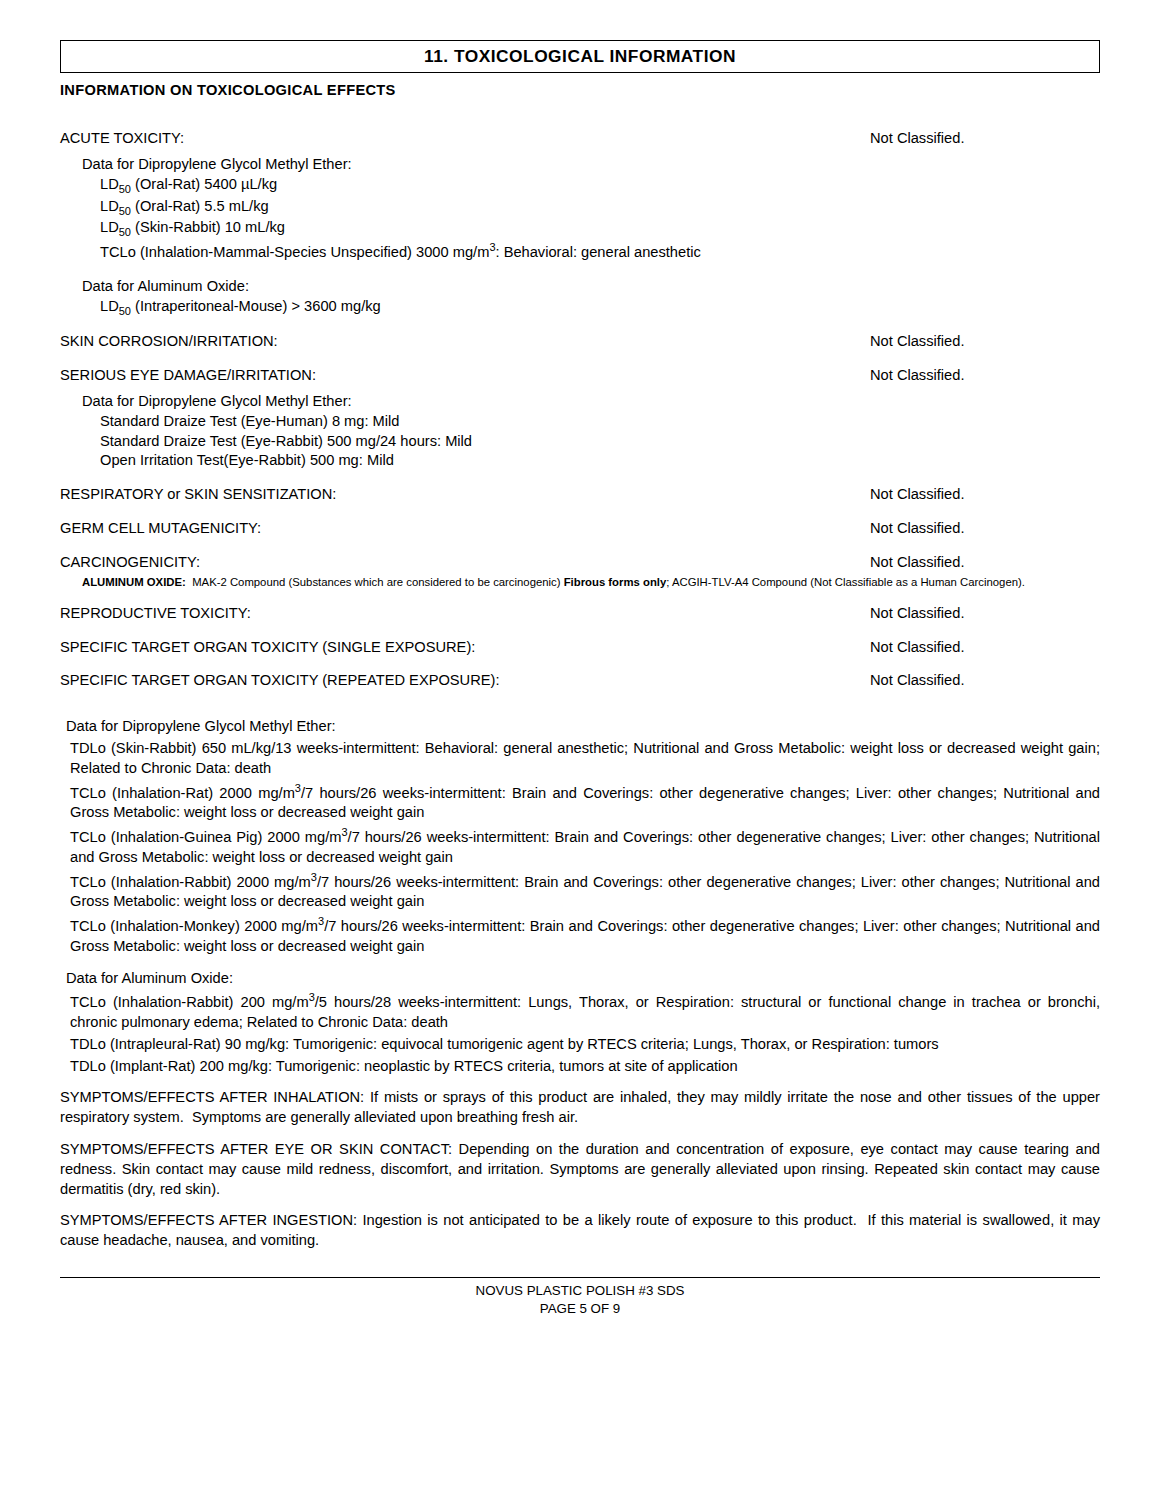11. TOXICOLOGICAL INFORMATION
INFORMATION ON TOXICOLOGICAL EFFECTS
ACUTE TOXICITY:
Not Classified.
Data for Dipropylene Glycol Methyl Ether:
LD50 (Oral-Rat) 5400 µL/kg
LD50 (Oral-Rat) 5.5 mL/kg
LD50 (Skin-Rabbit) 10 mL/kg
TCLo (Inhalation-Mammal-Species Unspecified) 3000 mg/m3: Behavioral: general anesthetic
Data for Aluminum Oxide:
LD50 (Intraperitoneal-Mouse) > 3600 mg/kg
SKIN CORROSION/IRRITATION:
Not Classified.
SERIOUS EYE DAMAGE/IRRITATION:
Not Classified.
Data for Dipropylene Glycol Methyl Ether:
Standard Draize Test (Eye-Human) 8 mg: Mild
Standard Draize Test (Eye-Rabbit) 500 mg/24 hours: Mild
Open Irritation Test(Eye-Rabbit) 500 mg: Mild
RESPIRATORY or SKIN SENSITIZATION:
Not Classified.
GERM CELL MUTAGENICITY:
Not Classified.
CARCINOGENICITY:
Not Classified.
ALUMINUM OXIDE: MAK-2 Compound (Substances which are considered to be carcinogenic) Fibrous forms only; ACGIH-TLV-A4 Compound (Not Classifiable as a Human Carcinogen).
REPRODUCTIVE TOXICITY:
Not Classified.
SPECIFIC TARGET ORGAN TOXICITY (SINGLE EXPOSURE):
Not Classified.
SPECIFIC TARGET ORGAN TOXICITY (REPEATED EXPOSURE):
Not Classified.
Data for Dipropylene Glycol Methyl Ether:
TDLo (Skin-Rabbit) 650 mL/kg/13 weeks-intermittent: Behavioral: general anesthetic; Nutritional and Gross Metabolic: weight loss or decreased weight gain; Related to Chronic Data: death
TCLo (Inhalation-Rat) 2000 mg/m3/7 hours/26 weeks-intermittent: Brain and Coverings: other degenerative changes; Liver: other changes; Nutritional and Gross Metabolic: weight loss or decreased weight gain
TCLo (Inhalation-Guinea Pig) 2000 mg/m3/7 hours/26 weeks-intermittent: Brain and Coverings: other degenerative changes; Liver: other changes; Nutritional and Gross Metabolic: weight loss or decreased weight gain
TCLo (Inhalation-Rabbit) 2000 mg/m3/7 hours/26 weeks-intermittent: Brain and Coverings: other degenerative changes; Liver: other changes; Nutritional and Gross Metabolic: weight loss or decreased weight gain
TCLo (Inhalation-Monkey) 2000 mg/m3/7 hours/26 weeks-intermittent: Brain and Coverings: other degenerative changes; Liver: other changes; Nutritional and Gross Metabolic: weight loss or decreased weight gain
Data for Aluminum Oxide:
TCLo (Inhalation-Rabbit) 200 mg/m3/5 hours/28 weeks-intermittent: Lungs, Thorax, or Respiration: structural or functional change in trachea or bronchi, chronic pulmonary edema; Related to Chronic Data: death
TDLo (Intrapleural-Rat) 90 mg/kg: Tumorigenic: equivocal tumorigenic agent by RTECS criteria; Lungs, Thorax, or Respiration: tumors
TDLo (Implant-Rat) 200 mg/kg: Tumorigenic: neoplastic by RTECS criteria, tumors at site of application
SYMPTOMS/EFFECTS AFTER INHALATION: If mists or sprays of this product are inhaled, they may mildly irritate the nose and other tissues of the upper respiratory system. Symptoms are generally alleviated upon breathing fresh air.
SYMPTOMS/EFFECTS AFTER EYE OR SKIN CONTACT: Depending on the duration and concentration of exposure, eye contact may cause tearing and redness. Skin contact may cause mild redness, discomfort, and irritation. Symptoms are generally alleviated upon rinsing. Repeated skin contact may cause dermatitis (dry, red skin).
SYMPTOMS/EFFECTS AFTER INGESTION: Ingestion is not anticipated to be a likely route of exposure to this product. If this material is swallowed, it may cause headache, nausea, and vomiting.
NOVUS PLASTIC POLISH #3 SDS
PAGE 5 OF 9